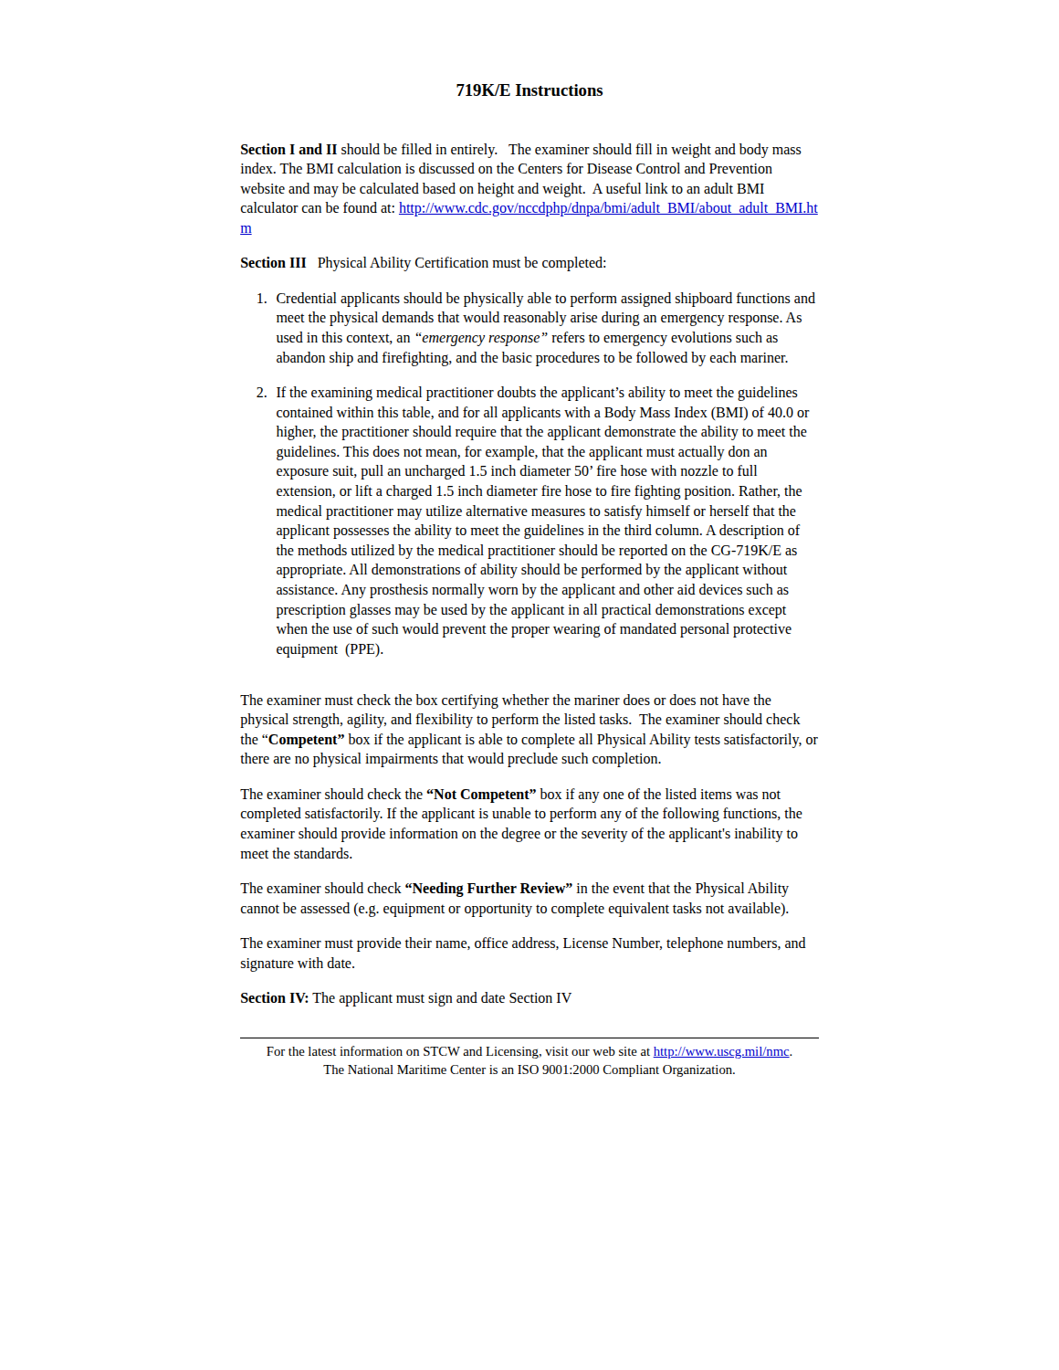719K/E Instructions
Section I and II should be filled in entirely. The examiner should fill in weight and body mass index. The BMI calculation is discussed on the Centers for Disease Control and Prevention website and may be calculated based on height and weight. A useful link to an adult BMI calculator can be found at: http://www.cdc.gov/nccdphp/dnpa/bmi/adult_BMI/about_adult_BMI.htm
Section III Physical Ability Certification must be completed:
Credential applicants should be physically able to perform assigned shipboard functions and meet the physical demands that would reasonably arise during an emergency response. As used in this context, an “emergency response” refers to emergency evolutions such as abandon ship and firefighting, and the basic procedures to be followed by each mariner.
If the examining medical practitioner doubts the applicant’s ability to meet the guidelines contained within this table, and for all applicants with a Body Mass Index (BMI) of 40.0 or higher, the practitioner should require that the applicant demonstrate the ability to meet the guidelines. This does not mean, for example, that the applicant must actually don an exposure suit, pull an uncharged 1.5 inch diameter 50’ fire hose with nozzle to full extension, or lift a charged 1.5 inch diameter fire hose to fire fighting position. Rather, the medical practitioner may utilize alternative measures to satisfy himself or herself that the applicant possesses the ability to meet the guidelines in the third column. A description of the methods utilized by the medical practitioner should be reported on the CG-719K/E as appropriate. All demonstrations of ability should be performed by the applicant without assistance. Any prosthesis normally worn by the applicant and other aid devices such as prescription glasses may be used by the applicant in all practical demonstrations except when the use of such would prevent the proper wearing of mandated personal protective equipment (PPE).
The examiner must check the box certifying whether the mariner does or does not have the physical strength, agility, and flexibility to perform the listed tasks. The examiner should check the “Competent” box if the applicant is able to complete all Physical Ability tests satisfactorily, or there are no physical impairments that would preclude such completion.
The examiner should check the “Not Competent” box if any one of the listed items was not completed satisfactorily. If the applicant is unable to perform any of the following functions, the examiner should provide information on the degree or the severity of the applicant's inability to meet the standards.
The examiner should check “Needing Further Review” in the event that the Physical Ability cannot be assessed (e.g. equipment or opportunity to complete equivalent tasks not available).
The examiner must provide their name, office address, License Number, telephone numbers, and signature with date.
Section IV: The applicant must sign and date Section IV
For the latest information on STCW and Licensing, visit our web site at http://www.uscg.mil/nmc.
The National Maritime Center is an ISO 9001:2000 Compliant Organization.